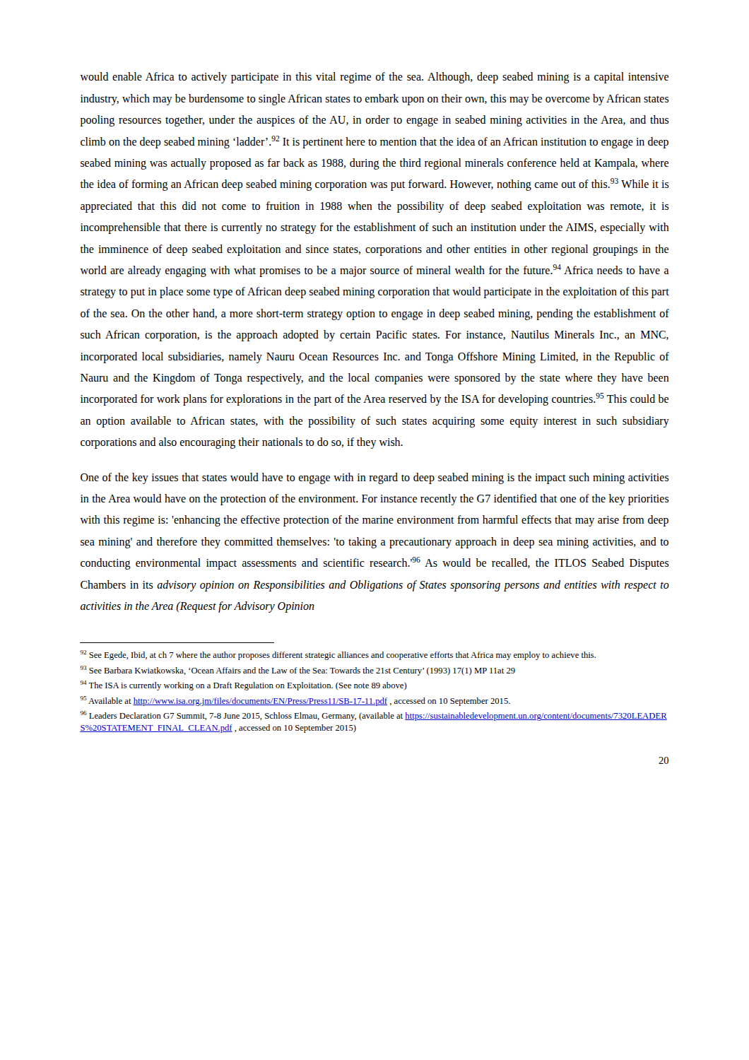would enable Africa to actively participate in this vital regime of the sea. Although, deep seabed mining is a capital intensive industry, which may be burdensome to single African states to embark upon on their own, this may be overcome by African states pooling resources together, under the auspices of the AU, in order to engage in seabed mining activities in the Area, and thus climb on the deep seabed mining ‘ladder’.92 It is pertinent here to mention that the idea of an African institution to engage in deep seabed mining was actually proposed as far back as 1988, during the third regional minerals conference held at Kampala, where the idea of forming an African deep seabed mining corporation was put forward. However, nothing came out of this.93 While it is appreciated that this did not come to fruition in 1988 when the possibility of deep seabed exploitation was remote, it is incomprehensible that there is currently no strategy for the establishment of such an institution under the AIMS, especially with the imminence of deep seabed exploitation and since states, corporations and other entities in other regional groupings in the world are already engaging with what promises to be a major source of mineral wealth for the future.94 Africa needs to have a strategy to put in place some type of African deep seabed mining corporation that would participate in the exploitation of this part of the sea. On the other hand, a more short-term strategy option to engage in deep seabed mining, pending the establishment of such African corporation, is the approach adopted by certain Pacific states. For instance, Nautilus Minerals Inc., an MNC, incorporated local subsidiaries, namely Nauru Ocean Resources Inc. and Tonga Offshore Mining Limited, in the Republic of Nauru and the Kingdom of Tonga respectively, and the local companies were sponsored by the state where they have been incorporated for work plans for explorations in the part of the Area reserved by the ISA for developing countries.95 This could be an option available to African states, with the possibility of such states acquiring some equity interest in such subsidiary corporations and also encouraging their nationals to do so, if they wish.
One of the key issues that states would have to engage with in regard to deep seabed mining is the impact such mining activities in the Area would have on the protection of the environment. For instance recently the G7 identified that one of the key priorities with this regime is: 'enhancing the effective protection of the marine environment from harmful effects that may arise from deep sea mining' and therefore they committed themselves: 'to taking a precautionary approach in deep sea mining activities, and to conducting environmental impact assessments and scientific research.'96 As would be recalled, the ITLOS Seabed Disputes Chambers in its advisory opinion on Responsibilities and Obligations of States sponsoring persons and entities with respect to activities in the Area (Request for Advisory Opinion
92 See Egede, Ibid, at ch 7 where the author proposes different strategic alliances and cooperative efforts that Africa may employ to achieve this.
93 See Barbara Kwiatkowska, ‘Ocean Affairs and the Law of the Sea: Towards the 21st Century’ (1993) 17(1) MP 11at 29
94 The ISA is currently working on a Draft Regulation on Exploitation. (See note 89 above)
95 Available at http://www.isa.org.jm/files/documents/EN/Press/Press11/SB-17-11.pdf , accessed on 10 September 2015.
96 Leaders Declaration G7 Summit, 7-8 June 2015, Schloss Elmau, Germany, (available at https://sustainabledevelopment.un.org/content/documents/7320LEADERS%20STATEMENT_FINAL_CLEAN.pdf , accessed on 10 September 2015)
20